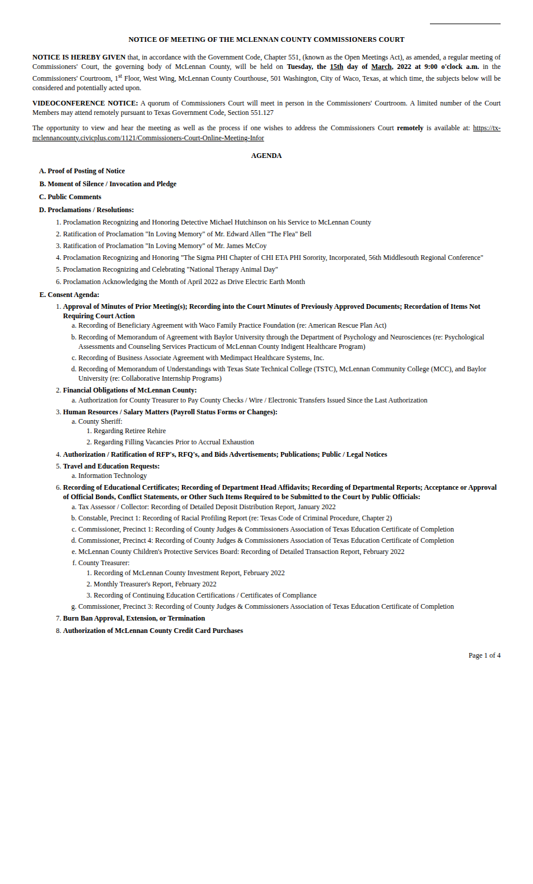Notice of Meeting of the McLennan County Commissioners Court
NOTICE IS HEREBY GIVEN that, in accordance with the Government Code, Chapter 551, (known as the Open Meetings Act), as amended, a regular meeting of Commissioners' Court, the governing body of McLennan County, will be held on Tuesday, the 15th day of March, 2022 at 9:00 o'clock a.m. in the Commissioners' Courtroom, 1st Floor, West Wing, McLennan County Courthouse, 501 Washington, City of Waco, Texas, at which time, the subjects below will be considered and potentially acted upon.
VIDEOCONFERENCE NOTICE: A quorum of Commissioners Court will meet in person in the Commissioners' Courtroom. A limited number of the Court Members may attend remotely pursuant to Texas Government Code, Section 551.127
The opportunity to view and hear the meeting as well as the process if one wishes to address the Commissioners Court remotely is available at: https://tx-mclennancounty.civicplus.com/1121/Commissioners-Court-Online-Meeting-Infor
AGENDA
Proof of Posting of Notice
Moment of Silence / Invocation and Pledge
Public Comments
Proclamations / Resolutions:
Proclamation Recognizing and Honoring Detective Michael Hutchinson on his Service to McLennan County
Ratification of Proclamation "In Loving Memory" of Mr. Edward Allen "The Flea" Bell
Ratification of Proclamation "In Loving Memory" of Mr. James McCoy
Proclamation Recognizing and Honoring "The Sigma PHI Chapter of CHI ETA PHI Sorority, Incorporated, 56th Middlesouth Regional Conference"
Proclamation Recognizing and Celebrating "National Therapy Animal Day"
Proclamation Acknowledging the Month of April 2022 as Drive Electric Earth Month
Consent Agenda:
Approval of Minutes of Prior Meeting(s); Recording into the Court Minutes of Previously Approved Documents; Recordation of Items Not Requiring Court Action
Recording of Beneficiary Agreement with Waco Family Practice Foundation (re: American Rescue Plan Act)
Recording of Memorandum of Agreement with Baylor University through the Department of Psychology and Neurosciences (re: Psychological Assessments and Counseling Services Practicum of McLennan County Indigent Healthcare Program)
Recording of Business Associate Agreement with Medimpact Healthcare Systems, Inc.
Recording of Memorandum of Understandings with Texas State Technical College (TSTC), McLennan Community College (MCC), and Baylor University (re: Collaborative Internship Programs)
Financial Obligations of McLennan County:
Authorization for County Treasurer to Pay County Checks / Wire / Electronic Transfers Issued Since the Last Authorization
Human Resources / Salary Matters (Payroll Status Forms or Changes):
County Sheriff:
Regarding Retiree Rehire
Regarding Filling Vacancies Prior to Accrual Exhaustion
Authorization / Ratification of RFP's, RFQ's, and Bids Advertisements; Publications; Public / Legal Notices
Travel and Education Requests:
Information Technology
Recording of Educational Certificates; Recording of Department Head Affidavits; Recording of Departmental Reports; Acceptance or Approval of Official Bonds, Conflict Statements, or Other Such Items Required to be Submitted to the Court by Public Officials:
Tax Assessor / Collector: Recording of Detailed Deposit Distribution Report, January 2022
Constable, Precinct 1: Recording of Racial Profiling Report (re: Texas Code of Criminal Procedure, Chapter 2)
Commissioner, Precinct 1: Recording of County Judges & Commissioners Association of Texas Education Certificate of Completion
Commissioner, Precinct 4: Recording of County Judges & Commissioners Association of Texas Education Certificate of Completion
McLennan County Children's Protective Services Board: Recording of Detailed Transaction Report, February 2022
County Treasurer:
Recording of McLennan County Investment Report, February 2022
Monthly Treasurer's Report, February 2022
Recording of Continuing Education Certifications / Certificates of Compliance
Commissioner, Precinct 3: Recording of County Judges & Commissioners Association of Texas Education Certificate of Completion
Burn Ban Approval, Extension, or Termination
Authorization of McLennan County Credit Card Purchases
Page 1 of 4